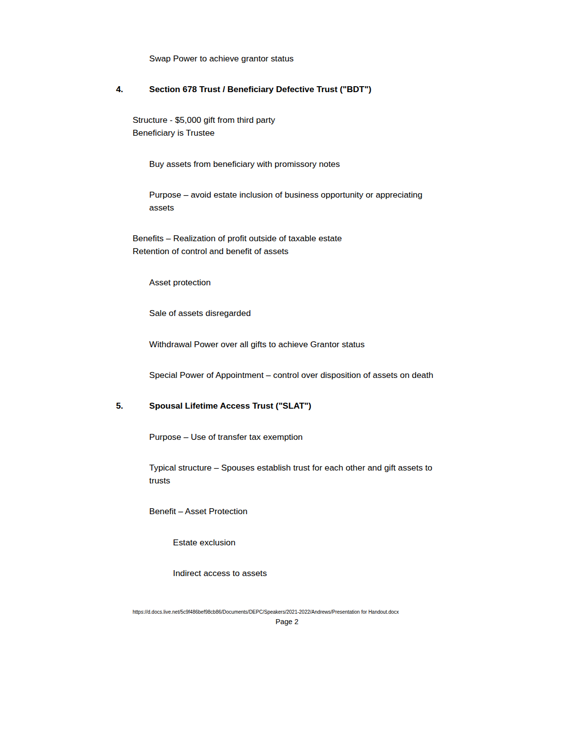Swap Power to achieve grantor status
4. Section 678 Trust / Beneficiary Defective Trust ("BDT")
Structure - $5,000 gift from third party
Beneficiary is Trustee
Buy assets from beneficiary with promissory notes
Purpose – avoid estate inclusion of business opportunity or appreciating assets
Benefits – Realization of profit outside of taxable estate
Retention of control and benefit of assets
Asset protection
Sale of assets disregarded
Withdrawal Power over all gifts to achieve Grantor status
Special Power of Appointment – control over disposition of assets on death
5. Spousal Lifetime Access Trust ("SLAT")
Purpose – Use of transfer tax exemption
Typical structure – Spouses establish trust for each other and gift assets to trusts
Benefit – Asset Protection
Estate exclusion
Indirect access to assets
https://d.docs.live.net/5c9f486bef98cb86/Documents/DEPC/Speakers/2021-2022/Andrews/Presentation for Handout.docx
Page 2